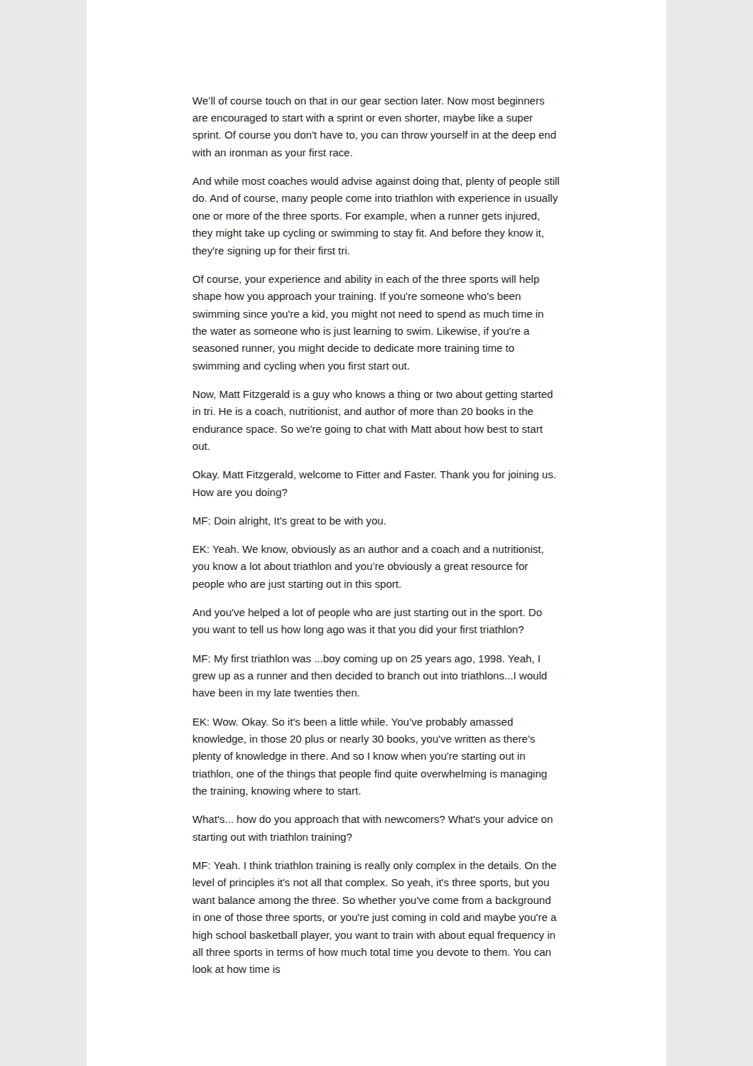We’ll of course touch on that in our gear section later. Now most beginners are encouraged to start with a sprint or even shorter, maybe like a super sprint. Of course you don't have to, you can throw yourself in at the deep end with an ironman as your first race.
And while most coaches would advise against doing that, plenty of people still do. And of course, many people come into triathlon with experience in usually one or more of the three sports. For example, when a runner gets injured, they might take up cycling or swimming to stay fit. And before they know it, they're signing up for their first tri.
Of course, your experience and ability in each of the three sports will help shape how you approach your training. If you're someone who's been swimming since you're a kid, you might not need to spend as much time in the water as someone who is just learning to swim. Likewise, if you're a seasoned runner, you might decide to dedicate more training time to swimming and cycling when you first start out.
Now, Matt Fitzgerald is a guy who knows a thing or two about getting started in tri. He is a coach, nutritionist, and author of more than 20 books in the endurance space. So we're going to chat with Matt about how best to start out.
Okay. Matt Fitzgerald, welcome to Fitter and Faster. Thank you for joining us. How are you doing?
MF: Doin alright, It's great to be with you.
EK: Yeah. We know, obviously as an author and a coach and a nutritionist, you know a lot about triathlon and you’re obviously a great resource for people who are just starting out in this sport.
And you've helped a lot of people who are just starting out in the sport. Do you want to tell us how long ago was it that you did your first triathlon?
MF: My first triathlon was ...boy coming up on 25 years ago, 1998. Yeah, I grew up as a runner and then decided to branch out into triathlons...I would have been in my late twenties then.
EK: Wow. Okay. So it's been a little while. You’ve probably amassed knowledge, in those 20 plus or nearly 30 books, you've written as there's plenty of knowledge in there. And so I know when you're starting out in triathlon, one of the things that people find quite overwhelming is managing the training, knowing where to start.
What's... how do you approach that with newcomers? What's your advice on starting out with triathlon training?
MF: Yeah. I think triathlon training is really only complex in the details. On the level of principles it's not all that complex. So yeah, it's three sports, but you want balance among the three. So whether you've come from a background in one of those three sports, or you're just coming in cold and maybe you're a high school basketball player, you want to train with about equal frequency in all three sports in terms of how much total time you devote to them. You can look at how time is